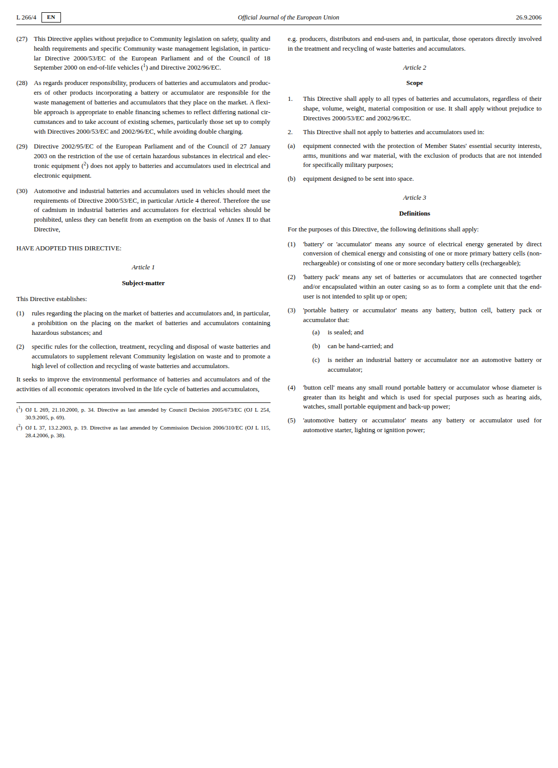L 266/4 EN
Official Journal of the European Union
26.9.2006
(27)
This Directive applies without prejudice to Community legislation on safety, quality and health requirements and specific Community waste management legislation, in particular Directive 2000/53/EC of the European Parliament and of the Council of 18 September 2000 on end-of-life vehicles (1) and Directive 2002/96/EC.
(28)
As regards producer responsibility, producers of batteries and accumulators and producers of other products incorporating a battery or accumulator are responsible for the waste management of batteries and accumulators that they place on the market. A flexible approach is appropriate to enable financing schemes to reflect differing national circumstances and to take account of existing schemes, particularly those set up to comply with Directives 2000/53/EC and 2002/96/EC, while avoiding double charging.
(29)
Directive 2002/95/EC of the European Parliament and of the Council of 27 January 2003 on the restriction of the use of certain hazardous substances in electrical and electronic equipment (2) does not apply to batteries and accumulators used in electrical and electronic equipment.
(30)
Automotive and industrial batteries and accumulators used in vehicles should meet the requirements of Directive 2000/53/EC, in particular Article 4 thereof. Therefore the use of cadmium in industrial batteries and accumulators for electrical vehicles should be prohibited, unless they can benefit from an exemption on the basis of Annex II to that Directive,
HAVE ADOPTED THIS DIRECTIVE:
Article 1
Subject-matter
This Directive establishes:
(1)
rules regarding the placing on the market of batteries and accumulators and, in particular, a prohibition on the placing on the market of batteries and accumulators containing hazardous substances; and
(2)
specific rules for the collection, treatment, recycling and disposal of waste batteries and accumulators to supplement relevant Community legislation on waste and to promote a high level of collection and recycling of waste batteries and accumulators.
It seeks to improve the environmental performance of batteries and accumulators and of the activities of all economic operators involved in the life cycle of batteries and accumulators,
(1) OJ L 269, 21.10.2000, p. 34. Directive as last amended by Council Decision 2005/673/EC (OJ L 254, 30.9.2005, p. 69).
(2) OJ L 37, 13.2.2003, p. 19. Directive as last amended by Commission Decision 2006/310/EC (OJ L 115, 28.4.2006, p. 38).
e.g. producers, distributors and end-users and, in particular, those operators directly involved in the treatment and recycling of waste batteries and accumulators.
Article 2
Scope
1.
This Directive shall apply to all types of batteries and accumulators, regardless of their shape, volume, weight, material composition or use. It shall apply without prejudice to Directives 2000/53/EC and 2002/96/EC.
2.
This Directive shall not apply to batteries and accumulators used in:
(a)
equipment connected with the protection of Member States' essential security interests, arms, munitions and war material, with the exclusion of products that are not intended for specifically military purposes;
(b)
equipment designed to be sent into space.
Article 3
Definitions
For the purposes of this Directive, the following definitions shall apply:
(1)
'battery' or 'accumulator' means any source of electrical energy generated by direct conversion of chemical energy and consisting of one or more primary battery cells (non-rechargeable) or consisting of one or more secondary battery cells (rechargeable);
(2)
'battery pack' means any set of batteries or accumulators that are connected together and/or encapsulated within an outer casing so as to form a complete unit that the end-user is not intended to split up or open;
(3)
'portable battery or accumulator' means any battery, button cell, battery pack or accumulator that:
(a)
is sealed; and
(b)
can be hand-carried; and
(c)
is neither an industrial battery or accumulator nor an automotive battery or accumulator;
(4)
'button cell' means any small round portable battery or accumulator whose diameter is greater than its height and which is used for special purposes such as hearing aids, watches, small portable equipment and back-up power;
(5)
'automotive battery or accumulator' means any battery or accumulator used for automotive starter, lighting or ignition power;